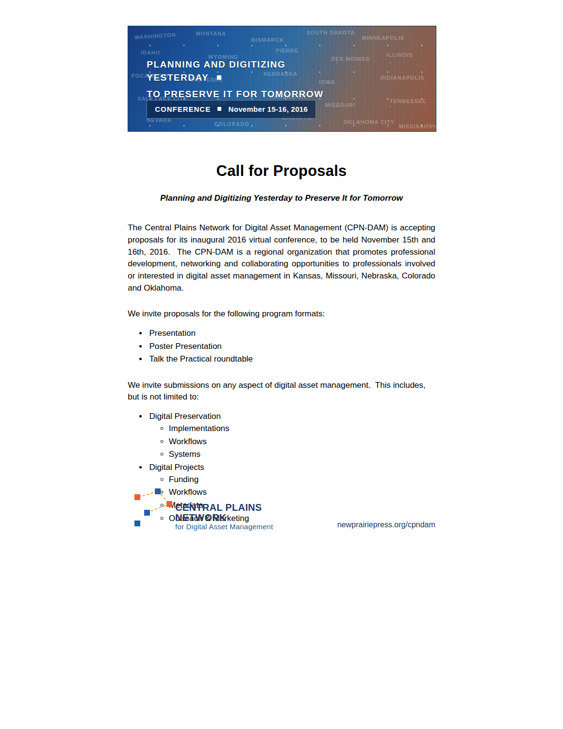Washington Montana Bismarck South Dakota Minneapolis Idaho Wyoming Pierre Des Moines Illinois Pocatello Cheyenne Nebraska Iowa Indianapolis Salt Lake City Denver Kansas City Missouri Tennessee Nevada Colorado Santa Fe Oklahoma City Mississippi
Planning and Digitizing Yesterday To Preserve It for Tomorrow
Conference November 15-16, 2016
Call for Proposals
Planning and Digitizing Yesterday to Preserve It for Tomorrow
The Central Plains Network for Digital Asset Management (CPN-DAM) is accepting proposals for its inaugural 2016 virtual conference, to be held November 15th and 16th, 2016. The CPN-DAM is a regional organization that promotes professional development, networking and collaborating opportunities to professionals involved or interested in digital asset management in Kansas, Missouri, Nebraska, Colorado and Oklahoma.
We invite proposals for the following program formats:
Presentation
Poster Presentation
Talk the Practical roundtable
We invite submissions on any aspect of digital asset management. This includes, but is not limited to:
Digital Preservation
Implementations
Workflows
Systems
Digital Projects
Funding
Workflows
Metadata
Outreach & Marketing
Central Plains Network
for Digital Asset Management
newprairiepress.org/cpndam